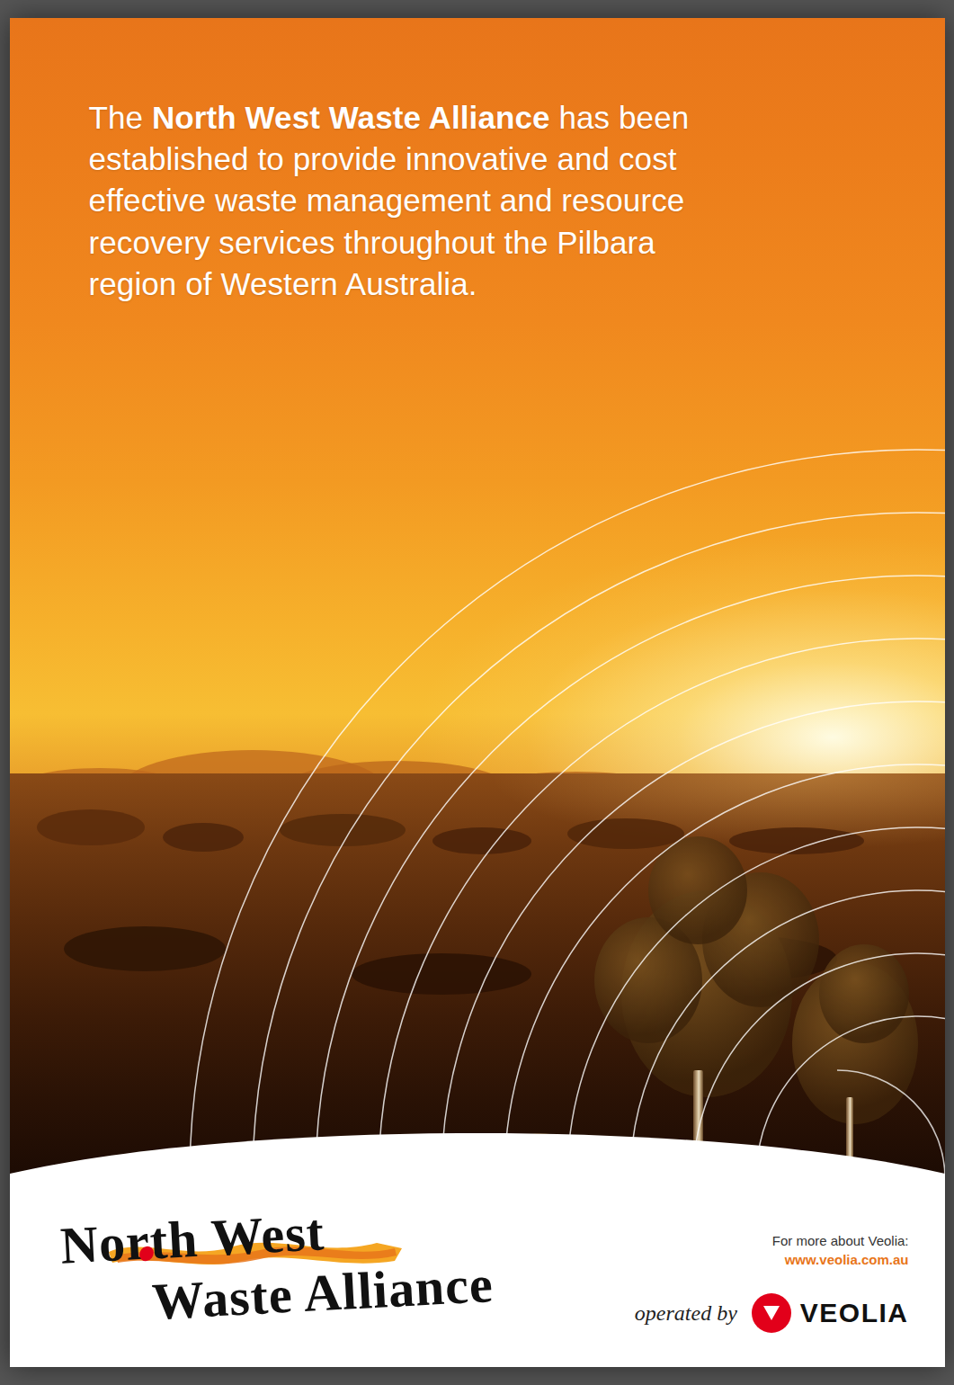The North West Waste Alliance has been established to provide innovative and cost effective waste management and resource recovery services throughout the Pilbara region of Western Australia.
North West Waste Alliance
For more about Veolia:
www.veolia.com.au
operated by VEOLIA